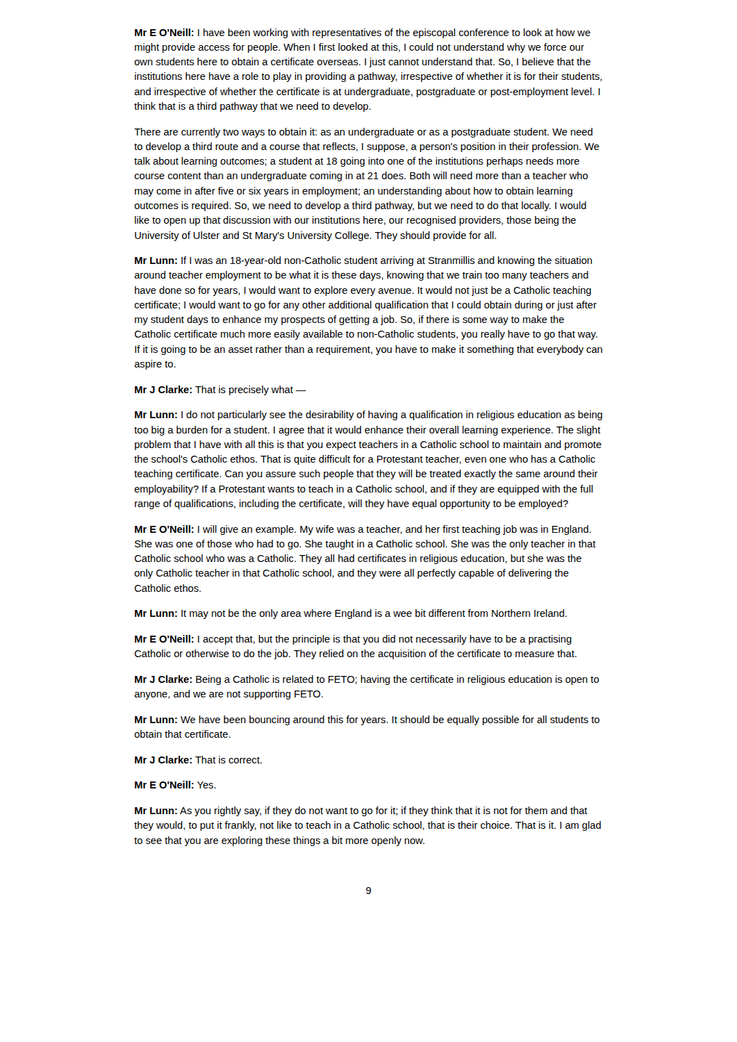Mr E O'Neill: I have been working with representatives of the episcopal conference to look at how we might provide access for people. When I first looked at this, I could not understand why we force our own students here to obtain a certificate overseas. I just cannot understand that. So, I believe that the institutions here have a role to play in providing a pathway, irrespective of whether it is for their students, and irrespective of whether the certificate is at undergraduate, postgraduate or post-employment level. I think that is a third pathway that we need to develop.
There are currently two ways to obtain it: as an undergraduate or as a postgraduate student. We need to develop a third route and a course that reflects, I suppose, a person's position in their profession. We talk about learning outcomes; a student at 18 going into one of the institutions perhaps needs more course content than an undergraduate coming in at 21 does. Both will need more than a teacher who may come in after five or six years in employment; an understanding about how to obtain learning outcomes is required. So, we need to develop a third pathway, but we need to do that locally. I would like to open up that discussion with our institutions here, our recognised providers, those being the University of Ulster and St Mary's University College. They should provide for all.
Mr Lunn: If I was an 18-year-old non-Catholic student arriving at Stranmillis and knowing the situation around teacher employment to be what it is these days, knowing that we train too many teachers and have done so for years, I would want to explore every avenue. It would not just be a Catholic teaching certificate; I would want to go for any other additional qualification that I could obtain during or just after my student days to enhance my prospects of getting a job. So, if there is some way to make the Catholic certificate much more easily available to non-Catholic students, you really have to go that way. If it is going to be an asset rather than a requirement, you have to make it something that everybody can aspire to.
Mr J Clarke: That is precisely what —
Mr Lunn: I do not particularly see the desirability of having a qualification in religious education as being too big a burden for a student. I agree that it would enhance their overall learning experience. The slight problem that I have with all this is that you expect teachers in a Catholic school to maintain and promote the school's Catholic ethos. That is quite difficult for a Protestant teacher, even one who has a Catholic teaching certificate. Can you assure such people that they will be treated exactly the same around their employability? If a Protestant wants to teach in a Catholic school, and if they are equipped with the full range of qualifications, including the certificate, will they have equal opportunity to be employed?
Mr E O'Neill: I will give an example. My wife was a teacher, and her first teaching job was in England. She was one of those who had to go. She taught in a Catholic school. She was the only teacher in that Catholic school who was a Catholic. They all had certificates in religious education, but she was the only Catholic teacher in that Catholic school, and they were all perfectly capable of delivering the Catholic ethos.
Mr Lunn: It may not be the only area where England is a wee bit different from Northern Ireland.
Mr E O'Neill: I accept that, but the principle is that you did not necessarily have to be a practising Catholic or otherwise to do the job. They relied on the acquisition of the certificate to measure that.
Mr J Clarke: Being a Catholic is related to FETO; having the certificate in religious education is open to anyone, and we are not supporting FETO.
Mr Lunn: We have been bouncing around this for years. It should be equally possible for all students to obtain that certificate.
Mr J Clarke: That is correct.
Mr E O'Neill: Yes.
Mr Lunn: As you rightly say, if they do not want to go for it; if they think that it is not for them and that they would, to put it frankly, not like to teach in a Catholic school, that is their choice. That is it. I am glad to see that you are exploring these things a bit more openly now.
9